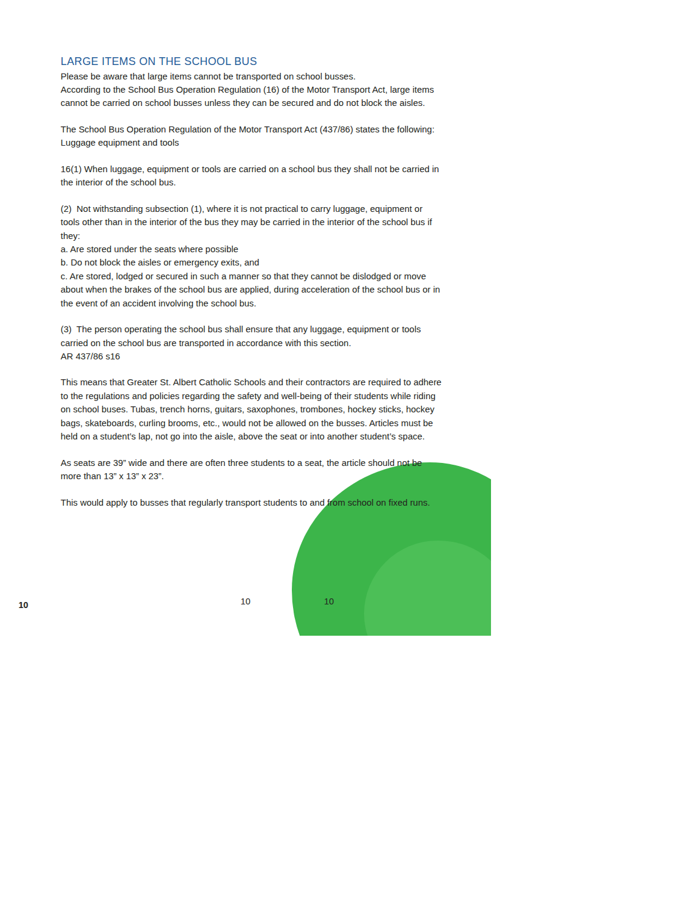LARGE ITEMS ON THE SCHOOL BUS
Please be aware that large items cannot be transported on school busses.
According to the School Bus Operation Regulation (16) of the Motor Transport Act, large items cannot be carried on school busses unless they can be secured and do not block the aisles.
The School Bus Operation Regulation of the Motor Transport Act (437/86) states the following:
Luggage equipment and tools
16(1) When luggage, equipment or tools are carried on a school bus they shall not be carried in the interior of the school bus.
(2) Not withstanding subsection (1), where it is not practical to carry luggage, equipment or tools other than in the interior of the bus they may be carried in the interior of the school bus if they:
a. Are stored under the seats where possible
b. Do not block the aisles or emergency exits, and
c. Are stored, lodged or secured in such a manner so that they cannot be dislodged or move about when the brakes of the school bus are applied, during acceleration of the school bus or in the event of an accident involving the school bus.
(3) The person operating the school bus shall ensure that any luggage, equipment or tools carried on the school bus are transported in accordance with this section.
AR 437/86 s16
This means that Greater St. Albert Catholic Schools and their contractors are required to adhere to the regulations and policies regarding the safety and well-being of their students while riding on school buses. Tubas, trench horns, guitars, saxophones, trombones, hockey sticks, hockey bags, skateboards, curling brooms, etc., would not be allowed on the busses. Articles must be held on a student’s lap, not go into the aisle, above the seat or into another student’s space.
As seats are 39” wide and there are often three students to a seat, the article should not be more than 13” x 13” x 23”.
This would apply to busses that regularly transport students to and from school on fixed runs.
10 10 10